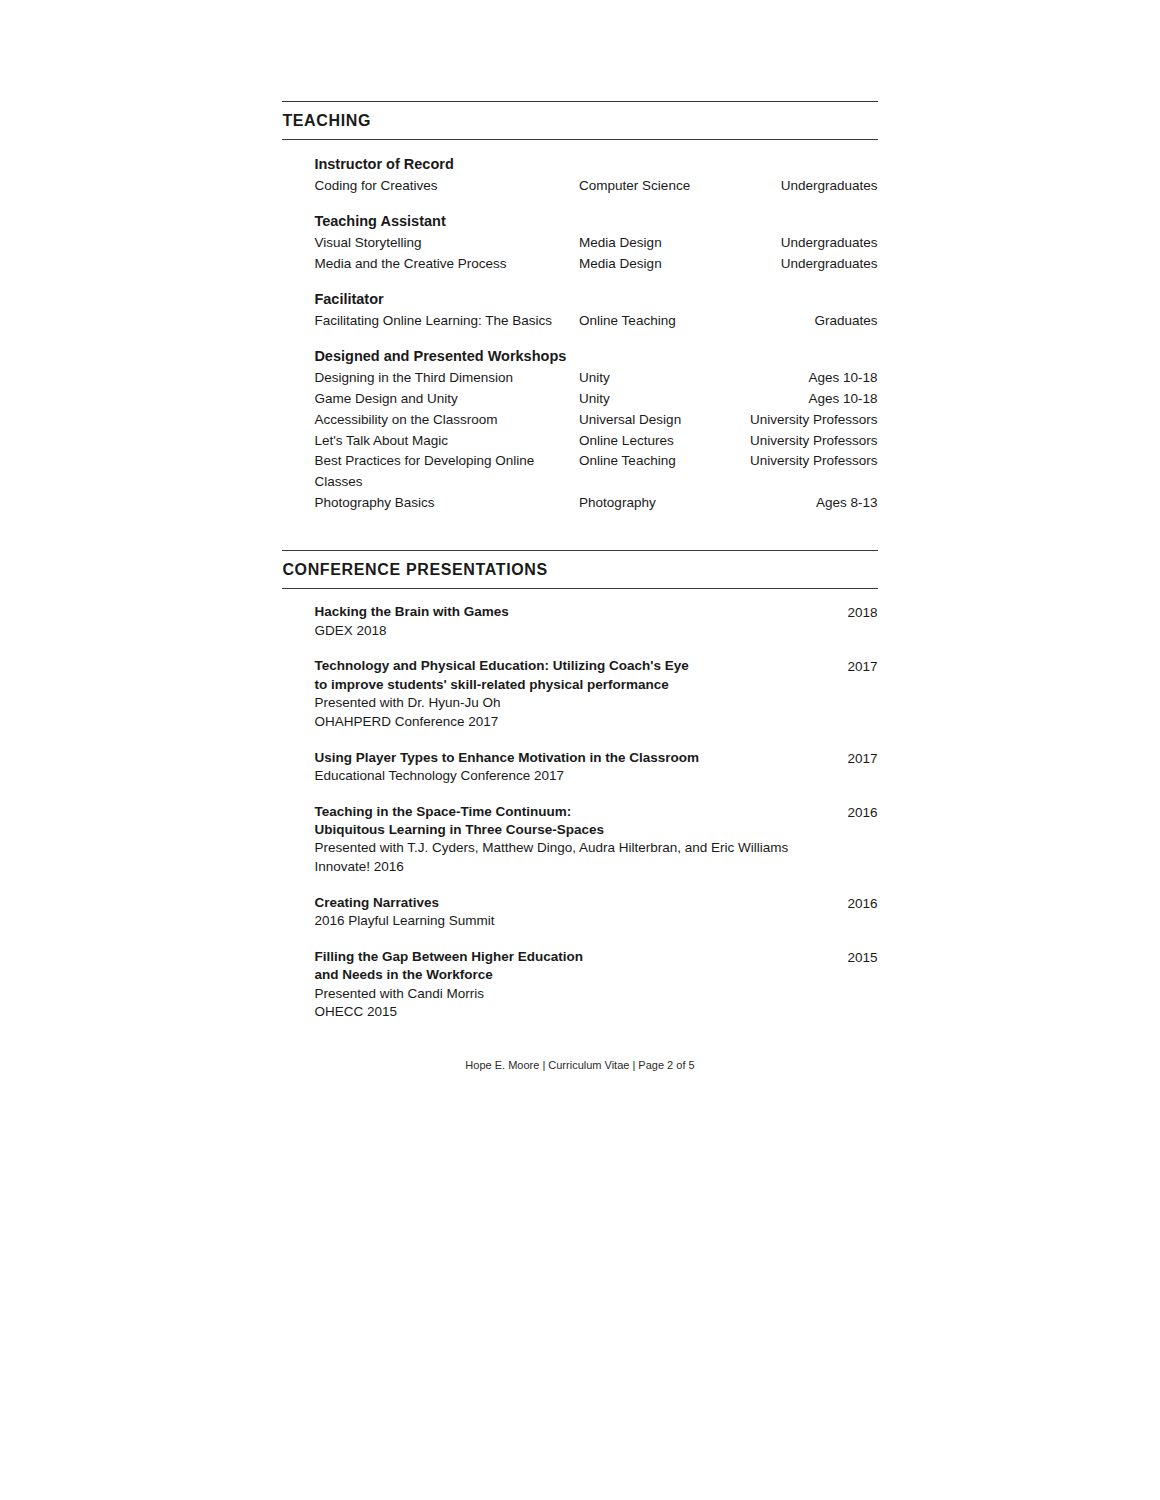Teaching
Instructor of Record
| Coding for Creatives | Computer Science | Undergraduates |
Teaching Assistant
| Visual Storytelling | Media Design | Undergraduates |
| Media and the Creative Process | Media Design | Undergraduates |
Facilitator
| Facilitating Online Learning: The Basics | Online Teaching | Graduates |
Designed and Presented Workshops
| Designing in the Third Dimension | Unity | Ages 10-18 |
| Game Design and Unity | Unity | Ages 10-18 |
| Accessibility on the Classroom | Universal Design | University Professors |
| Let's Talk About Magic | Online Lectures | University Professors |
| Best Practices for Developing Online Classes | Online Teaching | University Professors |
| Photography Basics | Photography | Ages 8-13 |
Conference Presentations
2018
Hacking the Brain with Games
GDEX 2018
2017
Technology and Physical Education: Utilizing Coach's Eye
to improve students' skill-related physical performance
Presented with Dr. Hyun-Ju Oh
OHAHPERD Conference 2017
2017
Using Player Types to Enhance Motivation in the Classroom
Educational Technology Conference 2017
2016
Teaching in the Space-Time Continuum:
Ubiquitous Learning in Three Course-Spaces
Presented with T.J. Cyders, Matthew Dingo, Audra Hilterbran, and Eric Williams
Innovate! 2016
2016
Creating Narratives
2016 Playful Learning Summit
2015
Filling the Gap Between Higher Education
and Needs in the Workforce
Presented with Candi Morris
OHECC 2015
Hope E. Moore | Curriculum Vitae | Page 2 of 5